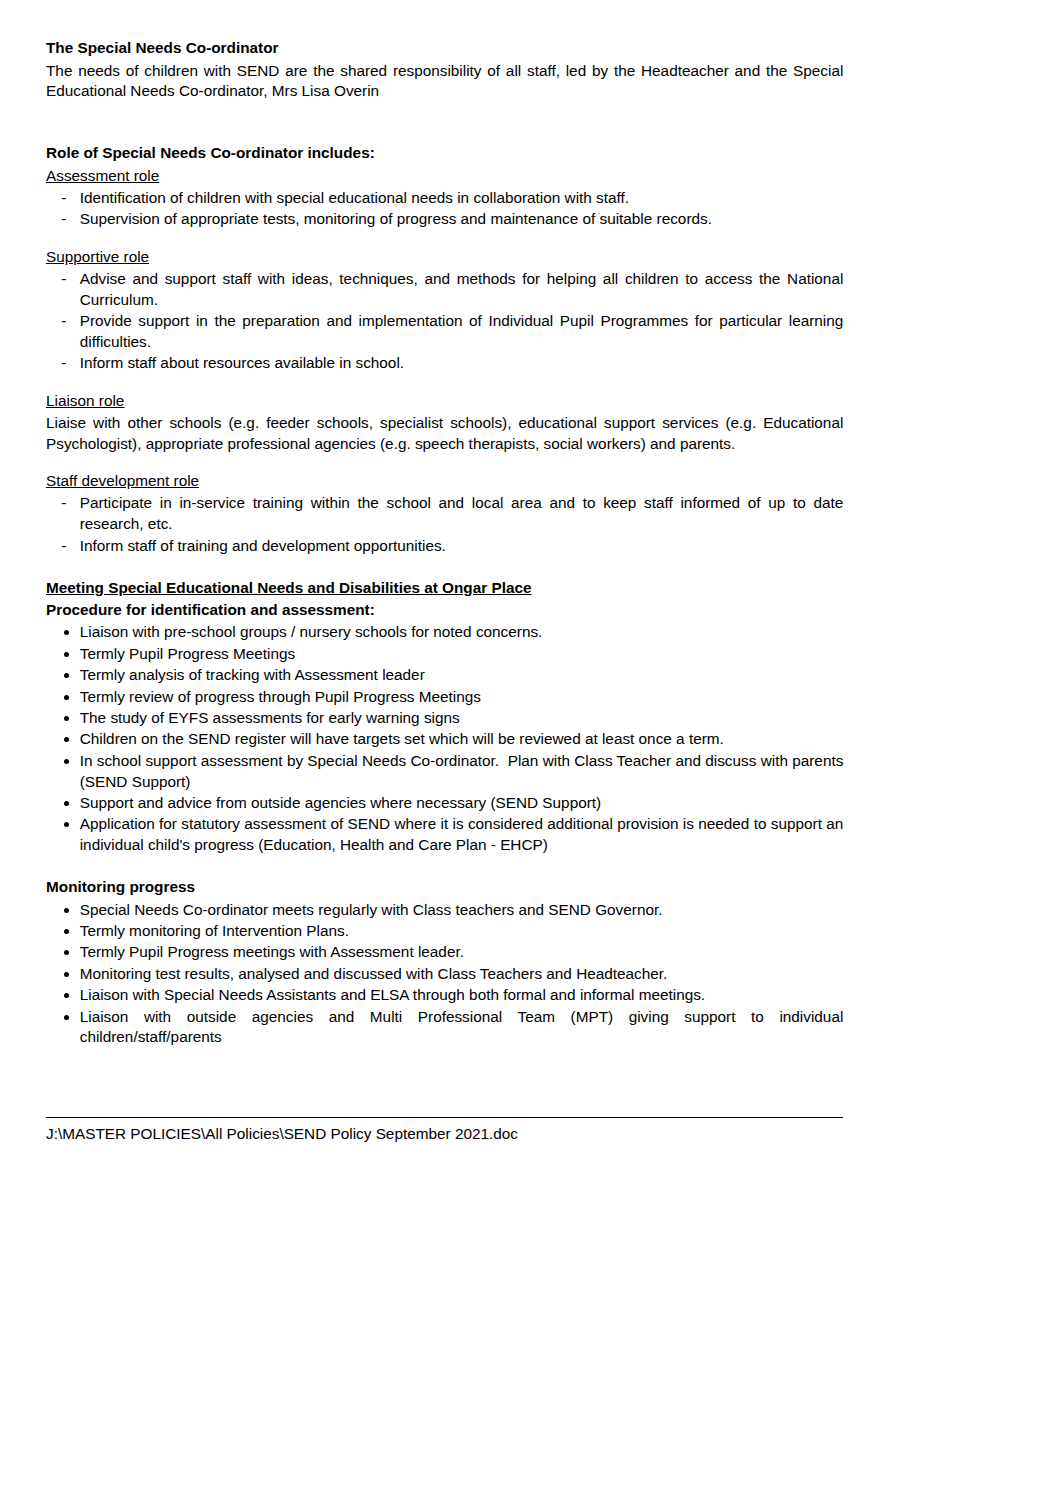The Special Needs Co-ordinator
The needs of children with SEND are the shared responsibility of all staff, led by the Headteacher and the Special Educational Needs Co-ordinator, Mrs Lisa Overin
Role of Special Needs Co-ordinator includes:
Assessment role
Identification of children with special educational needs in collaboration with staff.
Supervision of appropriate tests, monitoring of progress and maintenance of suitable records.
Supportive role
Advise and support staff with ideas, techniques, and methods for helping all children to access the National Curriculum.
Provide support in the preparation and implementation of Individual Pupil Programmes for particular learning difficulties.
Inform staff about resources available in school.
Liaison role
Liaise with other schools (e.g. feeder schools, specialist schools), educational support services (e.g. Educational Psychologist), appropriate professional agencies (e.g. speech therapists, social workers) and parents.
Staff development role
Participate in in-service training within the school and local area and to keep staff informed of up to date research, etc.
Inform staff of training and development opportunities.
Meeting Special Educational Needs and Disabilities at Ongar Place
Procedure for identification and assessment:
Liaison with pre-school groups / nursery schools for noted concerns.
Termly Pupil Progress Meetings
Termly analysis of tracking with Assessment leader
Termly review of progress through Pupil Progress Meetings
The study of EYFS assessments for early warning signs
Children on the SEND register will have targets set which will be reviewed at least once a term.
In school support assessment by Special Needs Co-ordinator. Plan with Class Teacher and discuss with parents (SEND Support)
Support and advice from outside agencies where necessary (SEND Support)
Application for statutory assessment of SEND where it is considered additional provision is needed to support an individual child's progress (Education, Health and Care Plan - EHCP)
Monitoring progress
Special Needs Co-ordinator meets regularly with Class teachers and SEND Governor.
Termly monitoring of Intervention Plans.
Termly Pupil Progress meetings with Assessment leader.
Monitoring test results, analysed and discussed with Class Teachers and Headteacher.
Liaison with Special Needs Assistants and ELSA through both formal and informal meetings.
Liaison with outside agencies and Multi Professional Team (MPT) giving support to individual children/staff/parents
J:\MASTER POLICIES\All Policies\SEND Policy September 2021.doc